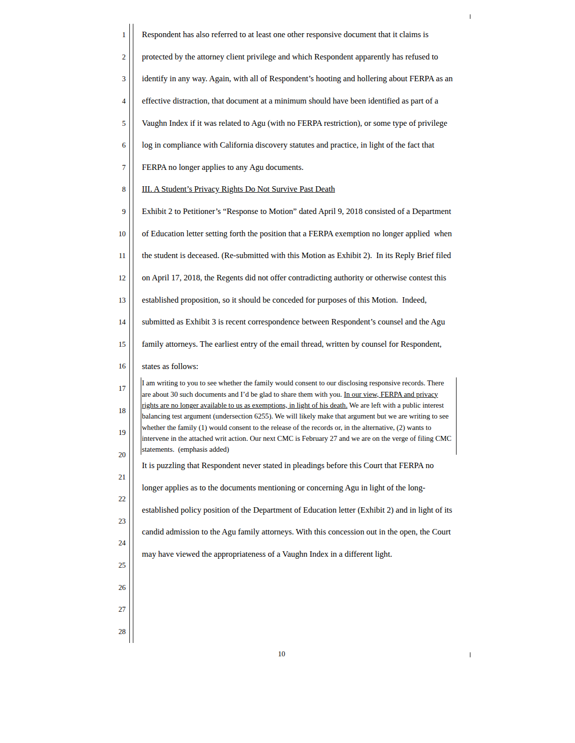1
2
3
4
5
6
7
8
9
10
11
12
13
14
15
16
17
18
19
20
21
22
23
24
25
26
27
28
Respondent has also referred to at least one other responsive document that it claims is protected by the attorney client privilege and which Respondent apparently has refused to identify in any way. Again, with all of Respondent’s hooting and hollering about FERPA as an effective distraction, that document at a minimum should have been identified as part of a Vaughn Index if it was related to Agu (with no FERPA restriction), or some type of privilege log in compliance with California discovery statutes and practice, in light of the fact that FERPA no longer applies to any Agu documents.
III. A Student’s Privacy Rights Do Not Survive Past Death
Exhibit 2 to Petitioner’s “Response to Motion” dated April 9, 2018 consisted of a Department of Education letter setting forth the position that a FERPA exemption no longer applied when the student is deceased. (Re-submitted with this Motion as Exhibit 2). In its Reply Brief filed on April 17, 2018, the Regents did not offer contradicting authority or otherwise contest this established proposition, so it should be conceded for purposes of this Motion. Indeed, submitted as Exhibit 3 is recent correspondence between Respondent’s counsel and the Agu family attorneys. The earliest entry of the email thread, written by counsel for Respondent, states as follows:
I am writing to you to see whether the family would consent to our disclosing responsive records. There are about 30 such documents and I’d be glad to share them with you. In our view, FERPA and privacy rights are no longer available to us as exemptions, in light of his death. We are left with a public interest balancing test argument (undersection 6255). We will likely make that argument but we are writing to see whether the family (1) would consent to the release of the records or, in the alternative, (2) wants to intervene in the attached writ action. Our next CMC is February 27 and we are on the verge of filing CMC statements. (emphasis added)
It is puzzling that Respondent never stated in pleadings before this Court that FERPA no longer applies as to the documents mentioning or concerning Agu in light of the long-established policy position of the Department of Education letter (Exhibit 2) and in light of its candid admission to the Agu family attorneys. With this concession out in the open, the Court may have viewed the appropriateness of a Vaughn Index in a different light.
10